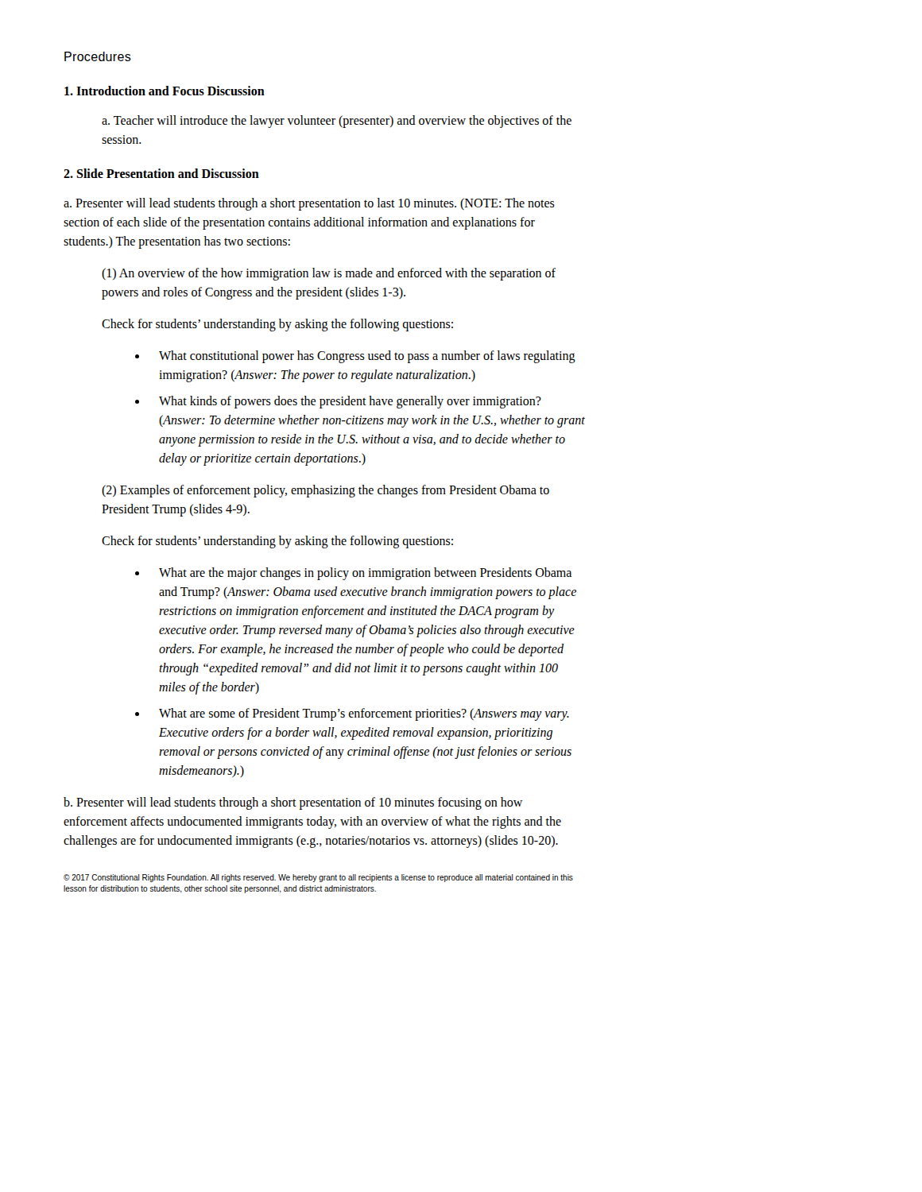Procedures
1. Introduction and Focus Discussion
a. Teacher will introduce the lawyer volunteer (presenter) and overview the objectives of the session.
2. Slide Presentation and Discussion
a. Presenter will lead students through a short presentation to last 10 minutes. (NOTE: The notes section of each slide of the presentation contains additional information and explanations for students.) The presentation has two sections:
(1) An overview of the how immigration law is made and enforced with the separation of powers and roles of Congress and the president (slides 1-3).
Check for students’ understanding by asking the following questions:
What constitutional power has Congress used to pass a number of laws regulating immigration? (Answer: The power to regulate naturalization.)
What kinds of powers does the president have generally over immigration? (Answer: To determine whether non-citizens may work in the U.S., whether to grant anyone permission to reside in the U.S. without a visa, and to decide whether to delay or prioritize certain deportations.)
(2) Examples of enforcement policy, emphasizing the changes from President Obama to President Trump (slides 4-9).
Check for students’ understanding by asking the following questions:
What are the major changes in policy on immigration between Presidents Obama and Trump? (Answer: Obama used executive branch immigration powers to place restrictions on immigration enforcement and instituted the DACA program by executive order. Trump reversed many of Obama’s policies also through executive orders. For example, he increased the number of people who could be deported through “expedited removal” and did not limit it to persons caught within 100 miles of the border)
What are some of President Trump’s enforcement priorities? (Answers may vary. Executive orders for a border wall, expedited removal expansion, prioritizing removal or persons convicted of any criminal offense (not just felonies or serious misdemeanors).)
b. Presenter will lead students through a short presentation of 10 minutes focusing on how enforcement affects undocumented immigrants today, with an overview of what the rights and the challenges are for undocumented immigrants (e.g., notaries/notarios vs. attorneys) (slides 10-20).
© 2017 Constitutional Rights Foundation. All rights reserved. We hereby grant to all recipients a license to reproduce all material contained in this lesson for distribution to students, other school site personnel, and district administrators.